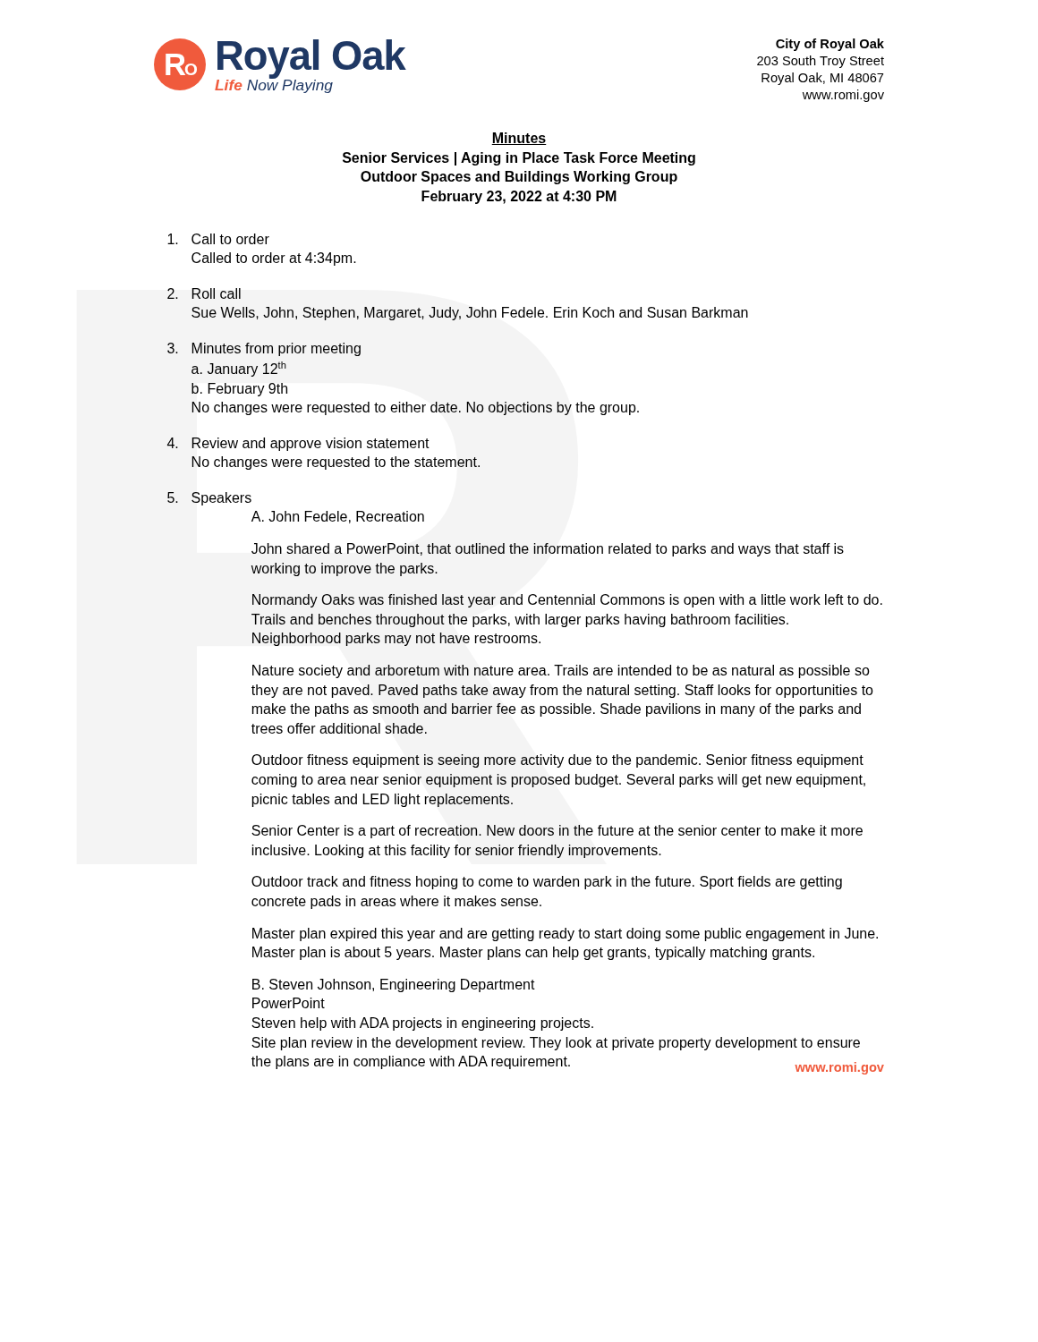R
RO
Royal Oak
Life Now Playing
City of Royal Oak
203 South Troy Street
Royal Oak, MI 48067
www.romi.gov
Minutes
Senior Services | Aging in Place Task Force Meeting
Outdoor Spaces and Buildings Working Group
February 23, 2022 at 4:30 PM
Call to order Called to order at 4:34pm.
Roll call Sue Wells, John, Stephen, Margaret, Judy, John Fedele. Erin Koch and Susan Barkman
Minutes from prior meeting a. January 12th b. February 9th No changes were requested to either date. No objections by the group.
Review and approve vision statement No changes were requested to the statement.
Speakers
A. John Fedele, Recreation
John shared a PowerPoint, that outlined the information related to parks and ways that staff is working to improve the parks.
Normandy Oaks was finished last year and Centennial Commons is open with a little work left to do.
Trails and benches throughout the parks, with larger parks having bathroom facilities.
Neighborhood parks may not have restrooms.
Nature society and arboretum with nature area. Trails are intended to be as natural as possible so they are not paved. Paved paths take away from the natural setting. Staff looks for opportunities to make the paths as smooth and barrier fee as possible. Shade pavilions in many of the parks and trees offer additional shade.
Outdoor fitness equipment is seeing more activity due to the pandemic. Senior fitness equipment coming to area near senior equipment is proposed budget. Several parks will get new equipment, picnic tables and LED light replacements.
Senior Center is a part of recreation. New doors in the future at the senior center to make it more inclusive. Looking at this facility for senior friendly improvements.
Outdoor track and fitness hoping to come to warden park in the future. Sport fields are getting concrete pads in areas where it makes sense.
Master plan expired this year and are getting ready to start doing some public engagement in June. Master plan is about 5 years. Master plans can help get grants, typically matching grants.
B. Steven Johnson, Engineering Department
PowerPoint
Steven help with ADA projects in engineering projects.
Site plan review in the development review. They look at private property development to ensure the plans are in compliance with ADA requirement.
www.romi.gov